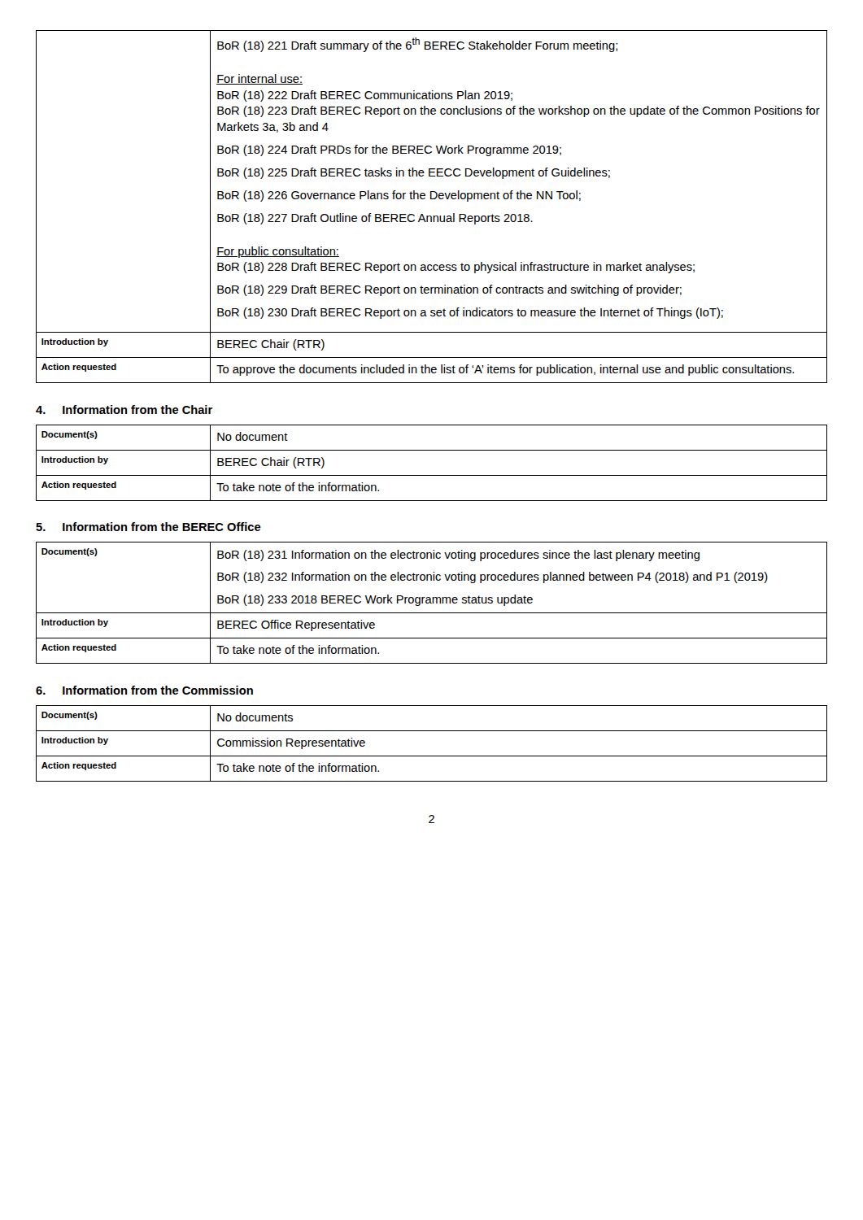| | BoR (18) 221 Draft summary of the 6 th BEREC Stakeholder Forum meeting; For internal use: BoR (18) 222 Draft BEREC Communications Plan 2019; BoR (18) 223 Draft BEREC Report on the conclusions of the workshop on the update of the Common Positions for Markets 3a, 3b and 4 BoR (18) 224 Draft PRDs for the BEREC Work Programme 2019; BoR (18) 225 Draft BEREC tasks in the EECC Development of Guidelines; BoR (18) 226 Governance Plans for the Development of the NN Tool; BoR (18) 227 Draft Outline of BEREC Annual Reports 2018. For public consultation: BoR (18) 228 Draft BEREC Report on access to physical infrastructure in market analyses; BoR (18) 229 Draft BEREC Report on termination of contracts and switching of provider; BoR (18) 230 Draft BEREC Report on a set of indicators to measure the Internet of Things (IoT); |
| Introduction by | BEREC Chair (RTR) |
| Action requested | To approve the documents included in the list of ‘A’ items for publication, internal use and public consultations. |
4. Information from the Chair
| Document(s) | No document |
| Introduction by | BEREC Chair (RTR) |
| Action requested | To take note of the information. |
5. Information from the BEREC Office
| Document(s) | BoR (18) 231 Information on the electronic voting procedures since the last plenary meeting BoR (18) 232 Information on the electronic voting procedures planned between P4 (2018) and P1 (2019) BoR (18) 233 2018 BEREC Work Programme status update |
| Introduction by | BEREC Office Representative |
| Action requested | To take note of the information. |
6. Information from the Commission
| Document(s) | No documents |
| Introduction by | Commission Representative |
| Action requested | To take note of the information. |
2